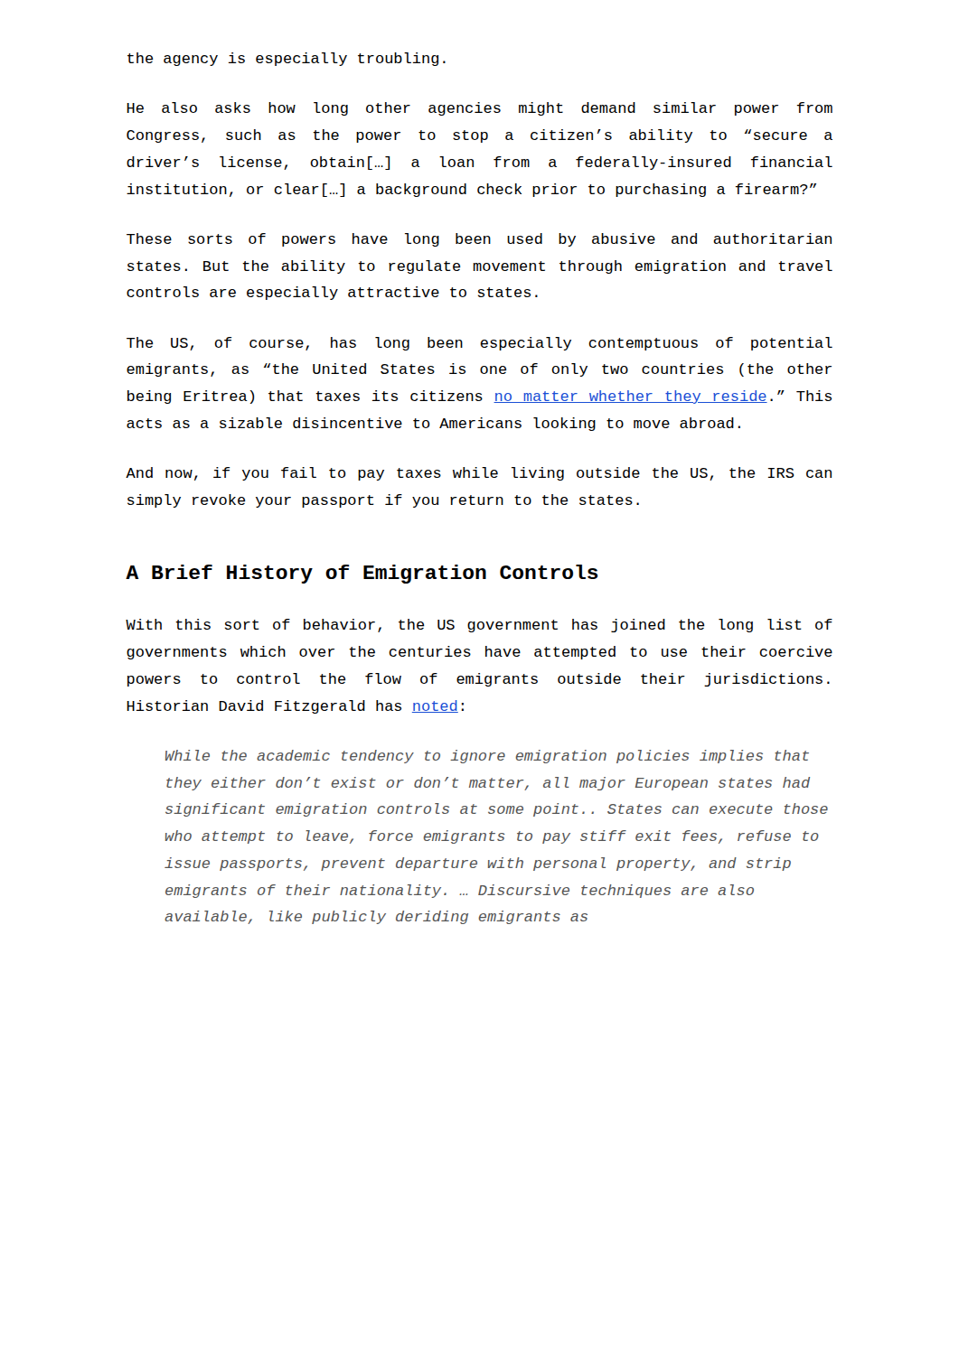the agency is especially troubling.
He also asks how long other agencies might demand similar power from Congress, such as the power to stop a citizen’s ability to “secure a driver’s license, obtain[…] a loan from a federally-insured financial institution, or clear[…] a background check prior to purchasing a firearm?”
These sorts of powers have long been used by abusive and authoritarian states. But the ability to regulate movement through emigration and travel controls are especially attractive to states.
The US, of course, has long been especially contemptuous of potential emigrants, as “the United States is one of only two countries (the other being Eritrea) that taxes its citizens no matter whether they reside.” This acts as a sizable disincentive to Americans looking to move abroad.
And now, if you fail to pay taxes while living outside the US, the IRS can simply revoke your passport if you return to the states.
A Brief History of Emigration Controls
With this sort of behavior, the US government has joined the long list of governments which over the centuries have attempted to use their coercive powers to control the flow of emigrants outside their jurisdictions. Historian David Fitzgerald has noted:
While the academic tendency to ignore emigration policies implies that they either don’t exist or don’t matter, all major European states had significant emigration controls at some point.. States can execute those who attempt to leave, force emigrants to pay stiff exit fees, refuse to issue passports, prevent departure with personal property, and strip emigrants of their nationality. … Discursive techniques are also available, like publicly deriding emigrants as